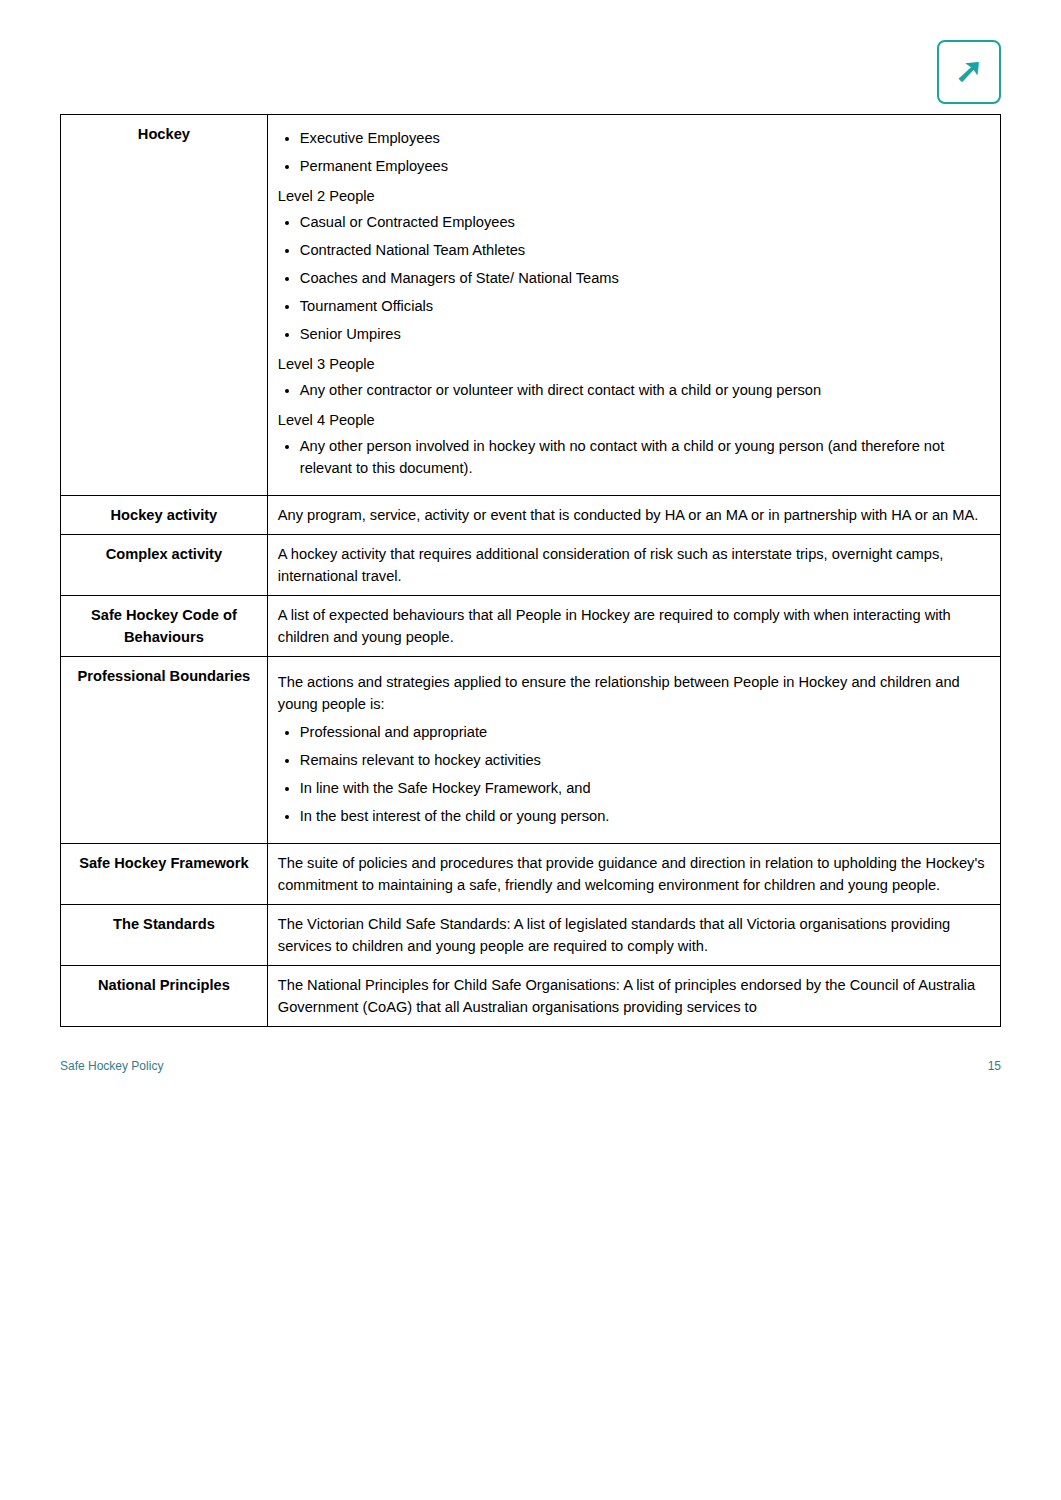➚
| Hockey | Executive Employees Permanent Employees Level 2 People Casual or Contracted Employees Contracted National Team Athletes Coaches and Managers of State/ National Teams Tournament Officials Senior Umpires Level 3 People Any other contractor or volunteer with direct contact with a child or young person Level 4 People Any other person involved in hockey with no contact with a child or young person (and therefore not relevant to this document). |
| Hockey activity | Any program, service, activity or event that is conducted by HA or an MA or in partnership with HA or an MA. |
| Complex activity | A hockey activity that requires additional consideration of risk such as interstate trips, overnight camps, international travel. |
| Safe Hockey Code of Behaviours | A list of expected behaviours that all People in Hockey are required to comply with when interacting with children and young people. |
| Professional Boundaries | The actions and strategies applied to ensure the relationship between People in Hockey and children and young people is: Professional and appropriate Remains relevant to hockey activities In line with the Safe Hockey Framework, and In the best interest of the child or young person. |
| Safe Hockey Framework | The suite of policies and procedures that provide guidance and direction in relation to upholding the Hockey's commitment to maintaining a safe, friendly and welcoming environment for children and young people. |
| The Standards | The Victorian Child Safe Standards: A list of legislated standards that all Victoria organisations providing services to children and young people are required to comply with. |
| National Principles | The National Principles for Child Safe Organisations: A list of principles endorsed by the Council of Australia Government (CoAG) that all Australian organisations providing services to |
Safe Hockey Policy 15